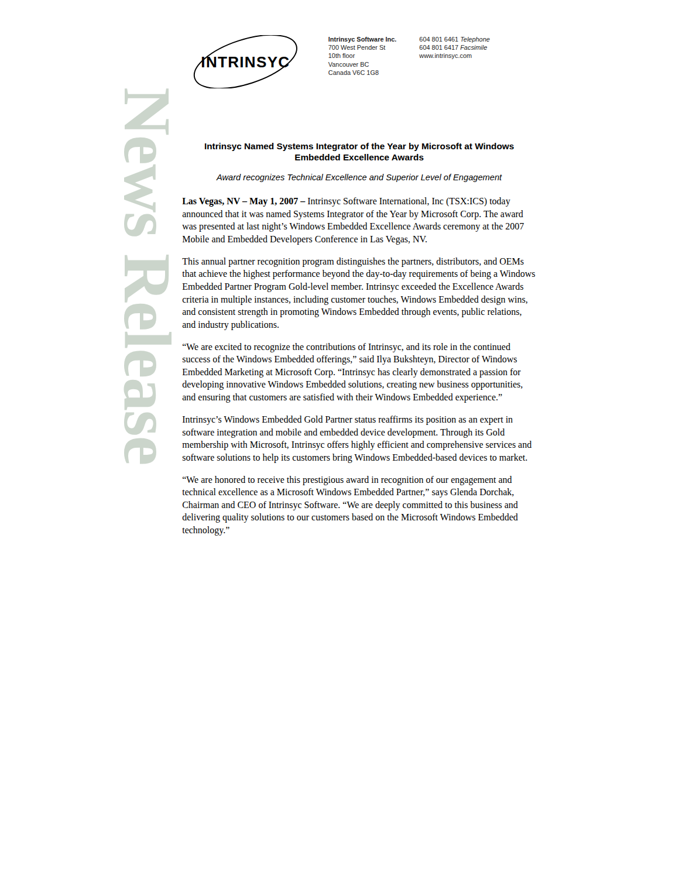News Release
INTRINSYC
| Intrinsyc Software Inc. | 604 801 6461 Telephone |
| 700 West Pender St | 604 801 6417 Facsimile |
| 10th floor | www.intrinsyc.com |
| Vancouver BC | |
| Canada V6C 1G8 | |
Intrinsyc Named Systems Integrator of the Year by Microsoft at Windows Embedded Excellence Awards
Award recognizes Technical Excellence and Superior Level of Engagement
Las Vegas, NV – May 1, 2007 – Intrinsyc Software International, Inc (TSX:ICS) today announced that it was named Systems Integrator of the Year by Microsoft Corp. The award was presented at last night’s Windows Embedded Excellence Awards ceremony at the 2007 Mobile and Embedded Developers Conference in Las Vegas, NV.
This annual partner recognition program distinguishes the partners, distributors, and OEMs that achieve the highest performance beyond the day-to-day requirements of being a Windows Embedded Partner Program Gold-level member. Intrinsyc exceeded the Excellence Awards criteria in multiple instances, including customer touches, Windows Embedded design wins, and consistent strength in promoting Windows Embedded through events, public relations, and industry publications.
“We are excited to recognize the contributions of Intrinsyc, and its role in the continued success of the Windows Embedded offerings,” said Ilya Bukshteyn, Director of Windows Embedded Marketing at Microsoft Corp. “Intrinsyc has clearly demonstrated a passion for developing innovative Windows Embedded solutions, creating new business opportunities, and ensuring that customers are satisfied with their Windows Embedded experience.”
Intrinsyc’s Windows Embedded Gold Partner status reaffirms its position as an expert in software integration and mobile and embedded device development. Through its Gold membership with Microsoft, Intrinsyc offers highly efficient and comprehensive services and software solutions to help its customers bring Windows Embedded-based devices to market.
“We are honored to receive this prestigious award in recognition of our engagement and technical excellence as a Microsoft Windows Embedded Partner,” says Glenda Dorchak, Chairman and CEO of Intrinsyc Software. “We are deeply committed to this business and delivering quality solutions to our customers based on the Microsoft Windows Embedded technology.”